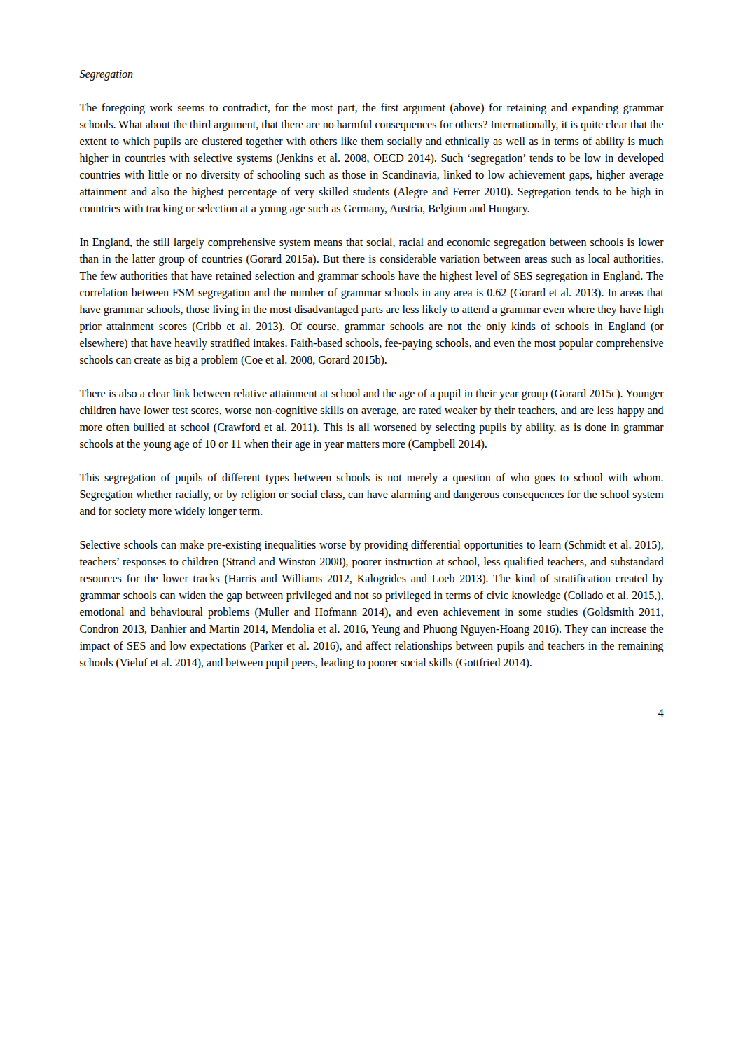Segregation
The foregoing work seems to contradict, for the most part, the first argument (above) for retaining and expanding grammar schools. What about the third argument, that there are no harmful consequences for others? Internationally, it is quite clear that the extent to which pupils are clustered together with others like them socially and ethnically as well as in terms of ability is much higher in countries with selective systems (Jenkins et al. 2008, OECD 2014). Such ‘segregation’ tends to be low in developed countries with little or no diversity of schooling such as those in Scandinavia, linked to low achievement gaps, higher average attainment and also the highest percentage of very skilled students (Alegre and Ferrer 2010). Segregation tends to be high in countries with tracking or selection at a young age such as Germany, Austria, Belgium and Hungary.
In England, the still largely comprehensive system means that social, racial and economic segregation between schools is lower than in the latter group of countries (Gorard 2015a). But there is considerable variation between areas such as local authorities. The few authorities that have retained selection and grammar schools have the highest level of SES segregation in England. The correlation between FSM segregation and the number of grammar schools in any area is 0.62 (Gorard et al. 2013). In areas that have grammar schools, those living in the most disadvantaged parts are less likely to attend a grammar even where they have high prior attainment scores (Cribb et al. 2013). Of course, grammar schools are not the only kinds of schools in England (or elsewhere) that have heavily stratified intakes. Faith-based schools, fee-paying schools, and even the most popular comprehensive schools can create as big a problem (Coe et al. 2008, Gorard 2015b).
There is also a clear link between relative attainment at school and the age of a pupil in their year group (Gorard 2015c). Younger children have lower test scores, worse non-cognitive skills on average, are rated weaker by their teachers, and are less happy and more often bullied at school (Crawford et al. 2011). This is all worsened by selecting pupils by ability, as is done in grammar schools at the young age of 10 or 11 when their age in year matters more (Campbell 2014).
This segregation of pupils of different types between schools is not merely a question of who goes to school with whom. Segregation whether racially, or by religion or social class, can have alarming and dangerous consequences for the school system and for society more widely longer term.
Selective schools can make pre-existing inequalities worse by providing differential opportunities to learn (Schmidt et al. 2015), teachers’ responses to children (Strand and Winston 2008), poorer instruction at school, less qualified teachers, and substandard resources for the lower tracks (Harris and Williams 2012, Kalogrides and Loeb 2013). The kind of stratification created by grammar schools can widen the gap between privileged and not so privileged in terms of civic knowledge (Collado et al. 2015,), emotional and behavioural problems (Muller and Hofmann 2014), and even achievement in some studies (Goldsmith 2011, Condron 2013, Danhier and Martin 2014, Mendolia et al. 2016, Yeung and Phuong Nguyen-Hoang 2016). They can increase the impact of SES and low expectations (Parker et al. 2016), and affect relationships between pupils and teachers in the remaining schools (Vieluf et al. 2014), and between pupil peers, leading to poorer social skills (Gottfried 2014).
4